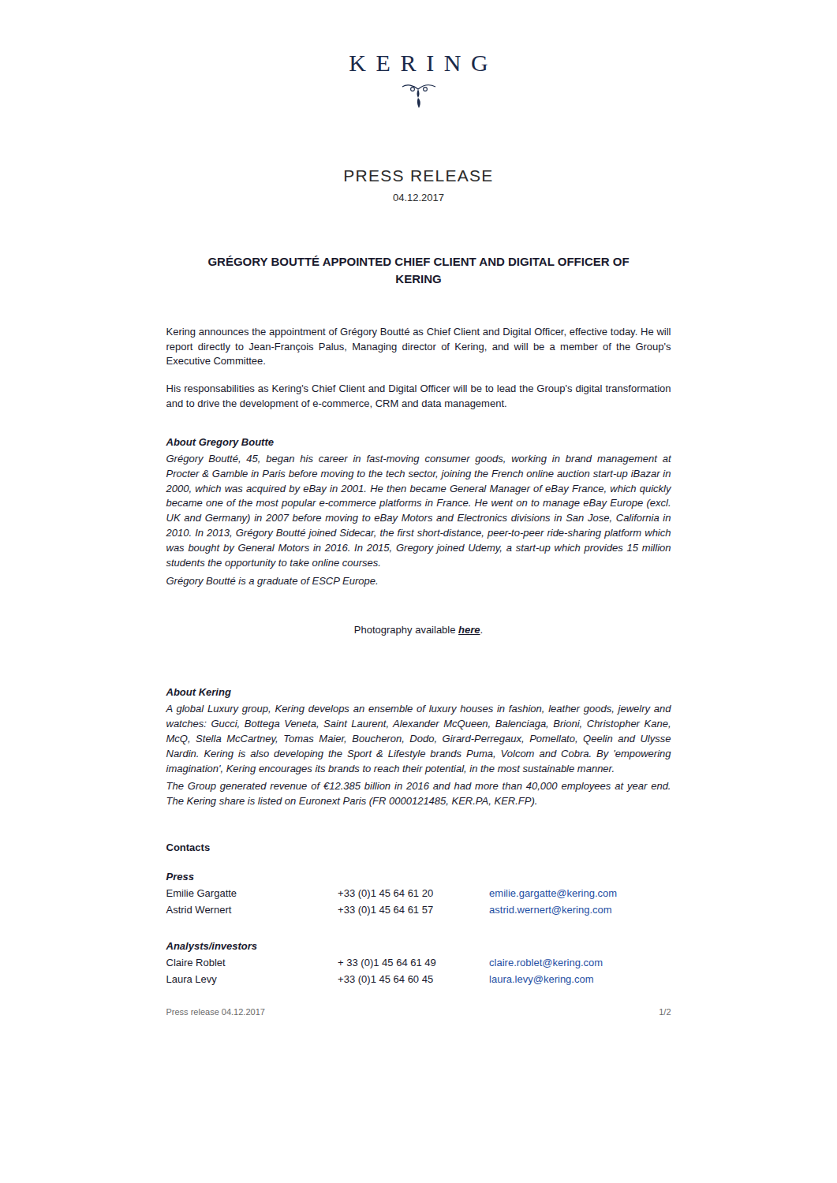KERING
PRESS RELEASE
04.12.2017
GRÉGORY BOUTTÉ APPOINTED CHIEF CLIENT AND DIGITAL OFFICER OF KERING
Kering announces the appointment of Grégory Boutté as Chief Client and Digital Officer, effective today. He will report directly to Jean-François Palus, Managing director of Kering, and will be a member of the Group's Executive Committee.
His responsabilities as Kering's Chief Client and Digital Officer will be to lead the Group's digital transformation and to drive the development of e-commerce, CRM and data management.
About Gregory Boutte
Grégory Boutté, 45, began his career in fast-moving consumer goods, working in brand management at Procter & Gamble in Paris before moving to the tech sector, joining the French online auction start-up iBazar in 2000, which was acquired by eBay in 2001. He then became General Manager of eBay France, which quickly became one of the most popular e-commerce platforms in France. He went on to manage eBay Europe (excl. UK and Germany) in 2007 before moving to eBay Motors and Electronics divisions in San Jose, California in 2010. In 2013, Grégory Boutté joined Sidecar, the first short-distance, peer-to-peer ride-sharing platform which was bought by General Motors in 2016. In 2015, Gregory joined Udemy, a start-up which provides 15 million students the opportunity to take online courses.
Grégory Boutté is a graduate of ESCP Europe.
Photography available here.
About Kering
A global Luxury group, Kering develops an ensemble of luxury houses in fashion, leather goods, jewelry and watches: Gucci, Bottega Veneta, Saint Laurent, Alexander McQueen, Balenciaga, Brioni, Christopher Kane, McQ, Stella McCartney, Tomas Maier, Boucheron, Dodo, Girard-Perregaux, Pomellato, Qeelin and Ulysse Nardin. Kering is also developing the Sport & Lifestyle brands Puma, Volcom and Cobra. By 'empowering imagination', Kering encourages its brands to reach their potential, in the most sustainable manner.
The Group generated revenue of €12.385 billion in 2016 and had more than 40,000 employees at year end. The Kering share is listed on Euronext Paris (FR 0000121485, KER.PA, KER.FP).
Contacts
Press
| Emilie Gargatte | +33 (0)1 45 64 61 20 | emilie.gargatte@kering.com |
| Astrid Wernert | +33 (0)1 45 64 61 57 | astrid.wernert@kering.com |
Analysts/investors
| Claire Roblet | + 33 (0)1 45 64 61 49 | claire.roblet@kering.com |
| Laura Levy | +33 (0)1 45 64 60 45 | laura.levy@kering.com |
Press release 04.12.2017 1/2